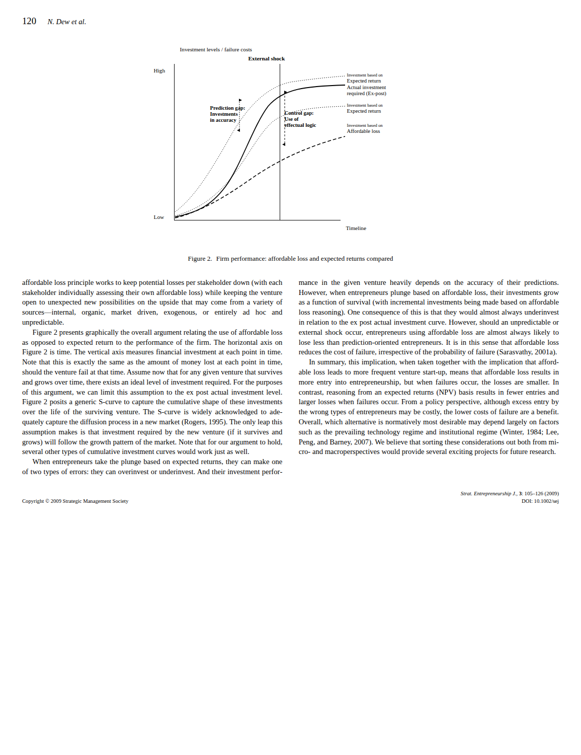120 N. Dew et al.
Investment levels / failure costs
High
Low
External shock
Timeline
Investment based on
Expected return
Actual investment
required (Ex-post)
Investment based on
Expected return
Investment based on
Affordable loss
Prediction gap:
Investments
in accuracy
Control gap:
Use of
effectual logic
Figure 2. Firm performance: affordable loss and expected returns compared
affordable loss principle works to keep potential losses per stakeholder down (with each stakeholder individually assessing their own affordable loss) while keeping the venture open to unexpected new possibilities on the upside that may come from a variety of sources—internal, organic, market driven, exogenous, or entirely ad hoc and unpredictable.
Figure 2 presents graphically the overall argument relating the use of affordable loss as opposed to expected return to the performance of the firm. The horizontal axis on Figure 2 is time. The vertical axis measures financial investment at each point in time. Note that this is exactly the same as the amount of money lost at each point in time, should the venture fail at that time. Assume now that for any given venture that survives and grows over time, there exists an ideal level of investment required. For the purposes of this argument, we can limit this assumption to the ex post actual investment level. Figure 2 posits a generic S-curve to capture the cumulative shape of these investments over the life of the surviving venture. The S-curve is widely acknowledged to adequately capture the diffusion process in a new market (Rogers, 1995). The only leap this assumption makes is that investment required by the new venture (if it survives and grows) will follow the growth pattern of the market. Note that for our argument to hold, several other types of cumulative investment curves would work just as well.
When entrepreneurs take the plunge based on expected returns, they can make one of two types of errors: they can overinvest or underinvest. And their investment performance in the given venture heavily depends on the accuracy of their predictions. However, when entrepreneurs plunge based on affordable loss, their investments grow as a function of survival (with incremental investments being made based on affordable loss reasoning). One consequence of this is that they would almost always underinvest in relation to the ex post actual investment curve. However, should an unpredictable or external shock occur, entrepreneurs using affordable loss are almost always likely to lose less than prediction-oriented entrepreneurs. It is in this sense that affordable loss reduces the cost of failure, irrespective of the probability of failure (Sarasvathy, 2001a).
In summary, this implication, when taken together with the implication that affordable loss leads to more frequent venture start-up, means that affordable loss results in more entry into entrepreneurship, but when failures occur, the losses are smaller. In contrast, reasoning from an expected returns (NPV) basis results in fewer entries and larger losses when failures occur. From a policy perspective, although excess entry by the wrong types of entrepreneurs may be costly, the lower costs of failure are a benefit. Overall, which alternative is normatively most desirable may depend largely on factors such as the prevailing technology regime and institutional regime (Winter, 1984; Lee, Peng, and Barney, 2007). We believe that sorting these considerations out both from micro- and macroperspectives would provide several exciting projects for future research.
Copyright © 2009 Strategic Management Society
Strat. Entrepreneurship J., 3: 105–126 (2009)
DOI: 10.1002/sej